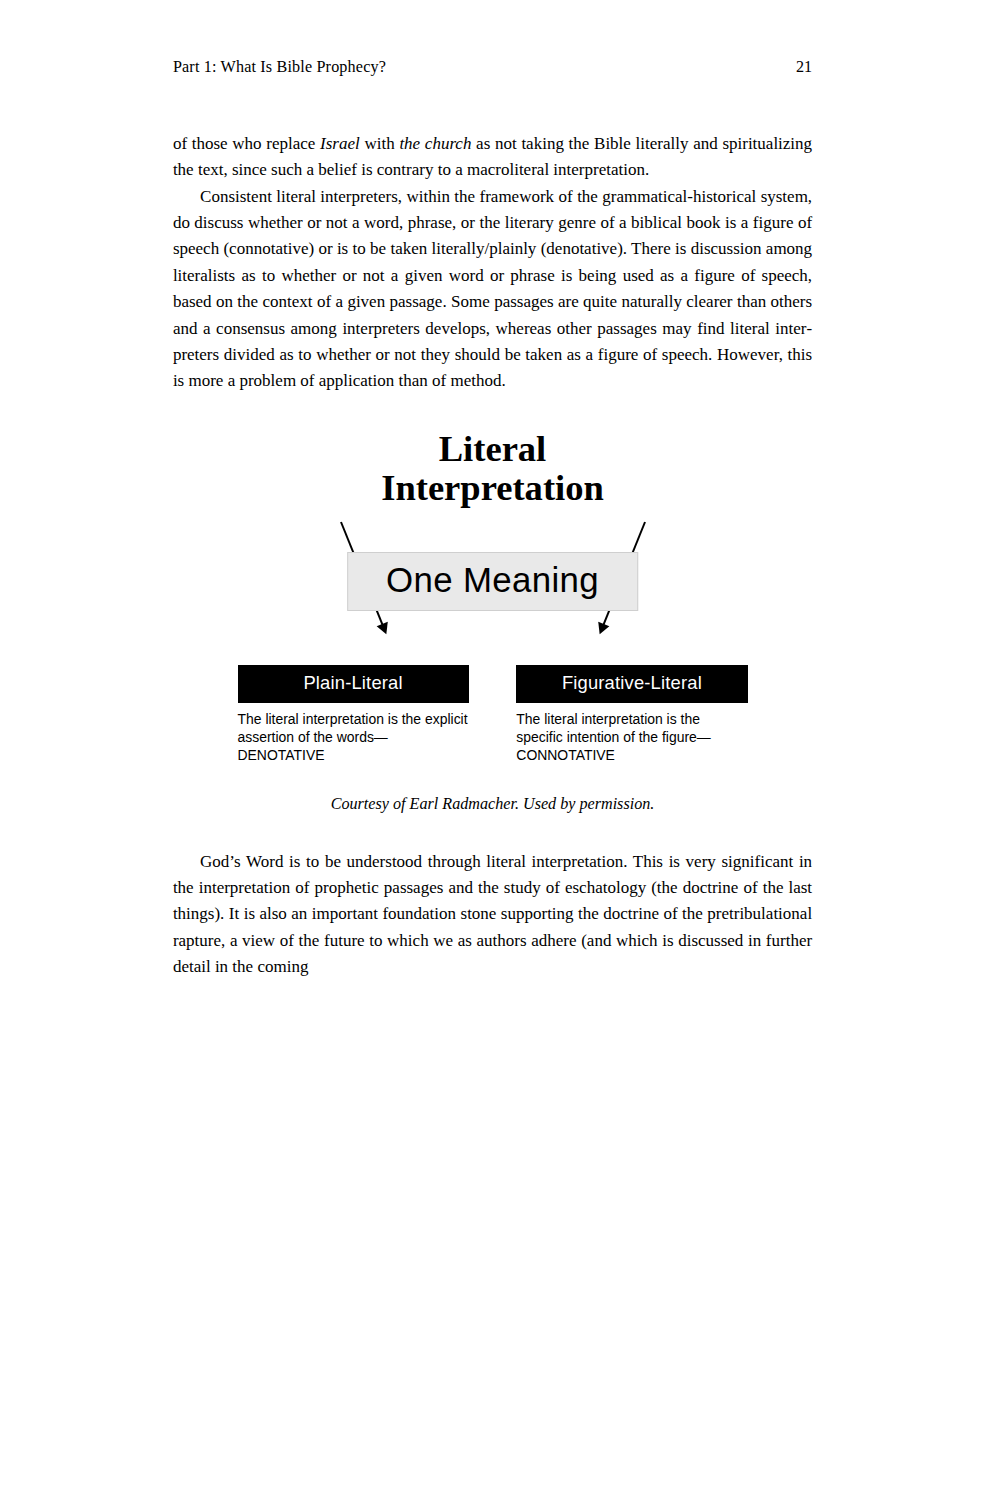Part 1: What Is Bible Prophecy? 21
of those who replace Israel with the church as not taking the Bible literally and spiritualizing the text, since such a belief is contrary to a macroliteral interpretation.
Consistent literal interpreters, within the framework of the grammatical-historical system, do discuss whether or not a word, phrase, or the literary genre of a biblical book is a figure of speech (connotative) or is to be taken literally/plainly (denotative). There is discussion among literalists as to whether or not a given word or phrase is being used as a figure of speech, based on the context of a given passage. Some passages are quite naturally clearer than others and a consensus among interpreters develops, whereas other passages may find literal interpreters divided as to whether or not they should be taken as a figure of speech. However, this is more a problem of application than of method.
Literal
Interpretation
One Meaning
Either Or
Plain-Literal
The literal interpretation is the explicit assertion of the words—DENOTATIVE
Figurative-Literal
The literal interpretation is the specific intention of the figure—CONNOTATIVE
Courtesy of Earl Radmacher. Used by permission.
God’s Word is to be understood through literal interpretation. This is very significant in the interpretation of prophetic passages and the study of eschatology (the doctrine of the last things). It is also an important foundation stone supporting the doctrine of the pretribulational rapture, a view of the future to which we as authors adhere (and which is discussed in further detail in the coming